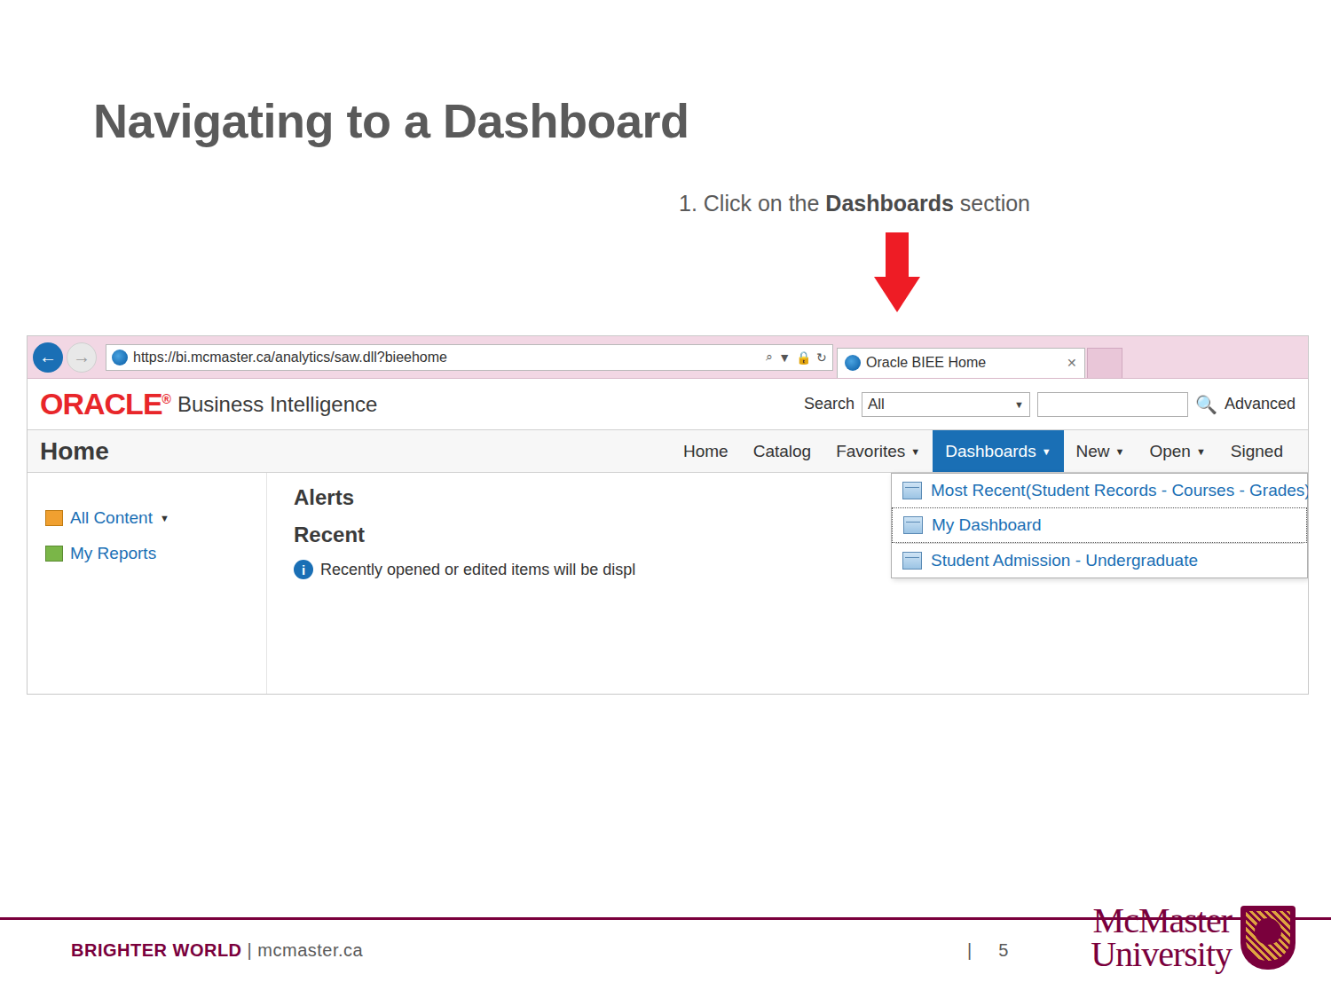Navigating to a Dashboard
1. Click on the Dashboards section
←
→
https://bi.mcmaster.ca/analytics/saw.dll?bieehome
⌕ ▼ 🔒 ↻
Oracle BIEE Home ✕
ORACLE® Business Intelligence
Search
All ▼
🔍 Advanced
Home
Home
Catalog
Favorites ▼
Dashboards ▼
New ▼
Open ▼
Signed
All Content ▼
My Reports
Alerts
Recent
i Recently opened or edited items will be displ
Most Recent(Student Records - Courses - Grades)
My Dashboard
Student Admission - Undergraduate
BRIGHTER WORLD | mcmaster.ca
|5
McMaster
University